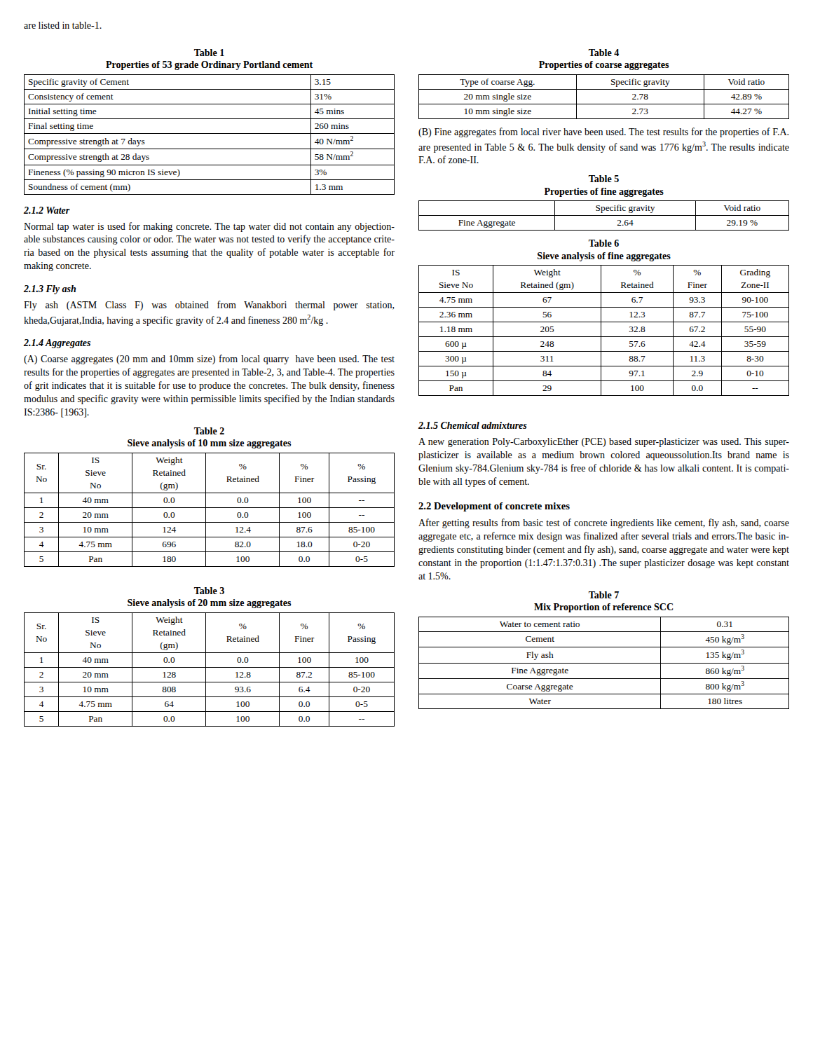are listed in table-1.
Table 1
Properties of 53 grade Ordinary Portland cement
| Specific gravity of Cement | 3.15 |
| Consistency of cement | 31% |
| Initial setting time | 45 mins |
| Final setting time | 260 mins |
| Compressive strength at 7 days | 40 N/mm 2 |
| Compressive strength at 28 days | 58 N/mm 2 |
| Fineness (% passing 90 micron IS sieve) | 3% |
| Soundness of cement (mm) | 1.3 mm |
2.1.2 Water
Normal tap water is used for making concrete. The tap water did not contain any objectionable substances causing color or odor. The water was not tested to verify the acceptance criteria based on the physical tests assuming that the quality of potable water is acceptable for making concrete.
2.1.3 Fly ash
Fly ash (ASTM Class F) was obtained from Wanakbori thermal power station, kheda,Gujarat,India, having a specific gravity of 2.4 and fineness 280 m2/kg .
2.1.4 Aggregates
(A) Coarse aggregates (20 mm and 10mm size) from local quarry have been used. The test results for the properties of aggregates are presented in Table-2, 3, and Table-4. The properties of grit indicates that it is suitable for use to produce the concretes. The bulk density, fineness modulus and specific gravity were within permissible limits specified by the Indian standards IS:2386- [1963].
Table 2
Sieve analysis of 10 mm size aggregates
| Sr. No | IS Sieve No | Weight Retained (gm) | % Retained | % Finer | % Passing |
| --- | --- | --- | --- | --- | --- |
| 1 | 40 mm | 0.0 | 0.0 | 100 | -- |
| 2 | 20 mm | 0.0 | 0.0 | 100 | -- |
| 3 | 10 mm | 124 | 12.4 | 87.6 | 85-100 |
| 4 | 4.75 mm | 696 | 82.0 | 18.0 | 0-20 |
| 5 | Pan | 180 | 100 | 0.0 | 0-5 |
Table 3
Sieve analysis of 20 mm size aggregates
| Sr. No | IS Sieve No | Weight Retained (gm) | % Retained | % Finer | % Passing |
| --- | --- | --- | --- | --- | --- |
| 1 | 40 mm | 0.0 | 0.0 | 100 | 100 |
| 2 | 20 mm | 128 | 12.8 | 87.2 | 85-100 |
| 3 | 10 mm | 808 | 93.6 | 6.4 | 0-20 |
| 4 | 4.75 mm | 64 | 100 | 0.0 | 0-5 |
| 5 | Pan | 0.0 | 100 | 0.0 | -- |
Table 4
Properties of coarse aggregates
| Type of coarse Agg. | Specific gravity | Void ratio |
| --- | --- | --- |
| 20 mm single size | 2.78 | 42.89 % |
| 10 mm single size | 2.73 | 44.27 % |
(B) Fine aggregates from local river have been used. The test results for the properties of F.A. are presented in Table 5 & 6. The bulk density of sand was 1776 kg/m3. The results indicate F.A. of zone-II.
Table 5
Properties of fine aggregates
| | Specific gravity | Void ratio |
| --- | --- | --- |
| Fine Aggregate | 2.64 | 29.19 % |
Table 6
Sieve analysis of fine aggregates
| IS Sieve No | Weight Retained (gm) | % Retained | % Finer | Grading Zone-II |
| --- | --- | --- | --- | --- |
| 4.75 mm | 67 | 6.7 | 93.3 | 90-100 |
| 2.36 mm | 56 | 12.3 | 87.7 | 75-100 |
| 1.18 mm | 205 | 32.8 | 67.2 | 55-90 |
| 600 µ | 248 | 57.6 | 42.4 | 35-59 |
| 300 µ | 311 | 88.7 | 11.3 | 8-30 |
| 150 µ | 84 | 97.1 | 2.9 | 0-10 |
| Pan | 29 | 100 | 0.0 | -- |
2.1.5 Chemical admixtures
A new generation Poly-CarboxylicEther (PCE) based super-plasticizer was used. This super-plasticizer is available as a medium brown colored aqueoussolution.Its brand name is Glenium sky-784.Glenium sky-784 is free of chloride & has low alkali content. It is compatible with all types of cement.
2.2 Development of concrete mixes
After getting results from basic test of concrete ingredients like cement, fly ash, sand, coarse aggregate etc, a refernce mix design was finalized after several trials and errors.The basic ingredients constituting binder (cement and fly ash), sand, coarse aggregate and water were kept constant in the proportion (1:1.47:1.37:0.31) .The super plasticizer dosage was kept constant at 1.5%.
Table 7
Mix Proportion of reference SCC
| Water to cement ratio | 0.31 |
| Cement | 450 kg/m 3 |
| Fly ash | 135 kg/m 3 |
| Fine Aggregate | 860 kg/m 3 |
| Coarse Aggregate | 800 kg/m 3 |
| Water | 180 litres |